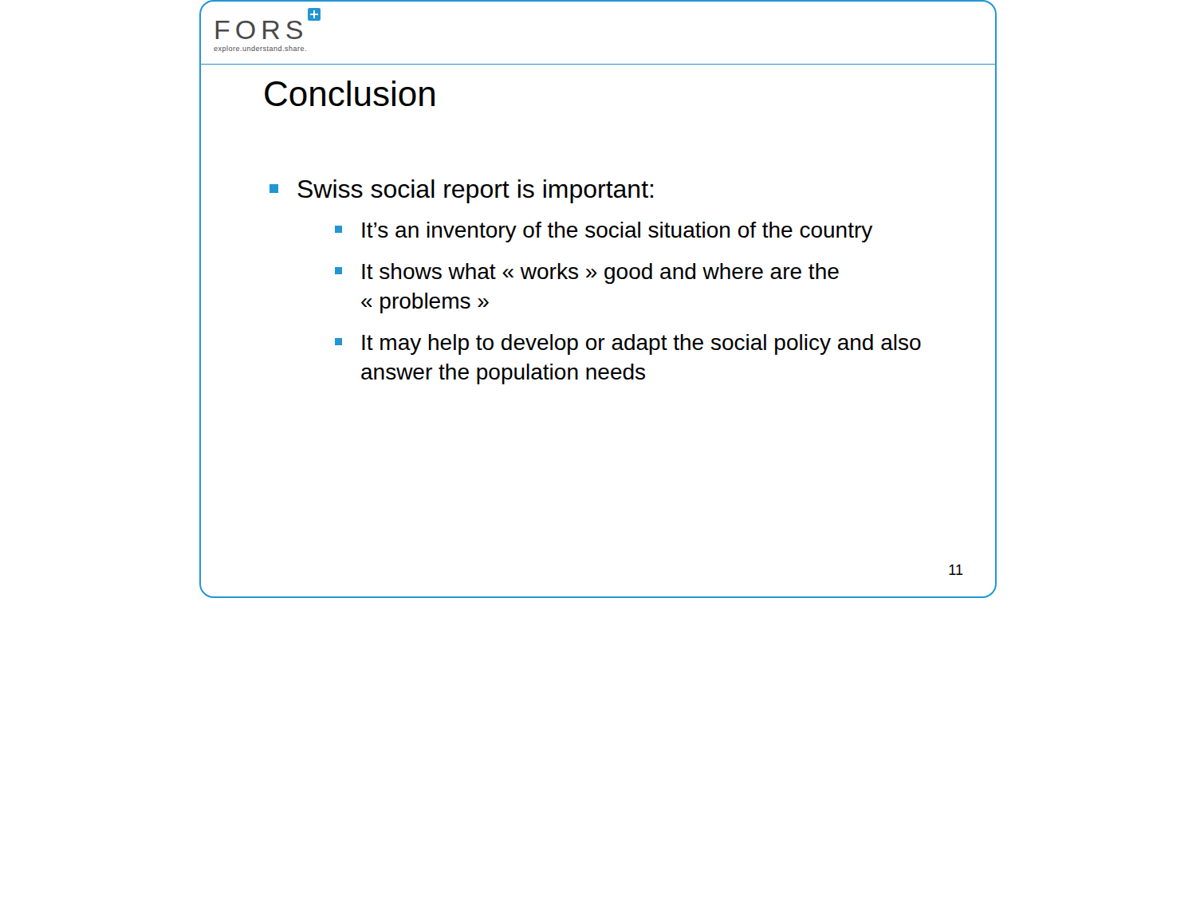FORS
explore.understand.share.
Conclusion
Swiss social report is important:
It’s an inventory of the social situation of the country
It shows what « works » good and where are the « problems »
It may help to develop or adapt the social policy and also answer the population needs
11